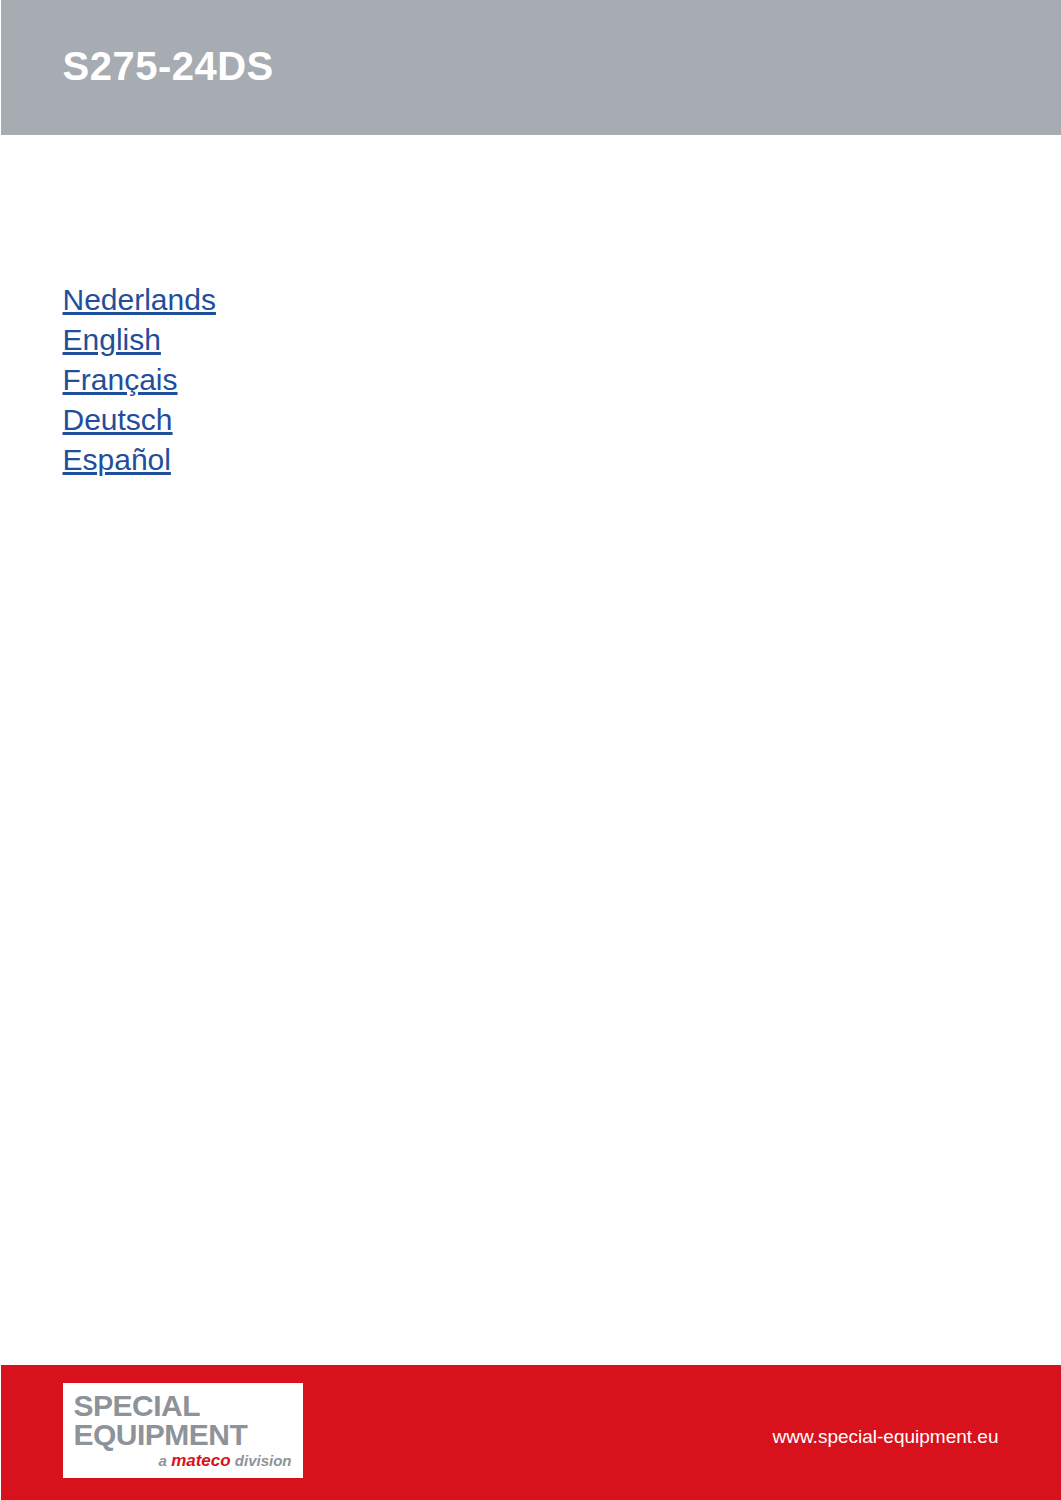S275-24DS
Nederlands English Français Deutsch Español
SPECIAL
EQUIPMENT
a mateco division
www.special-equipment.eu